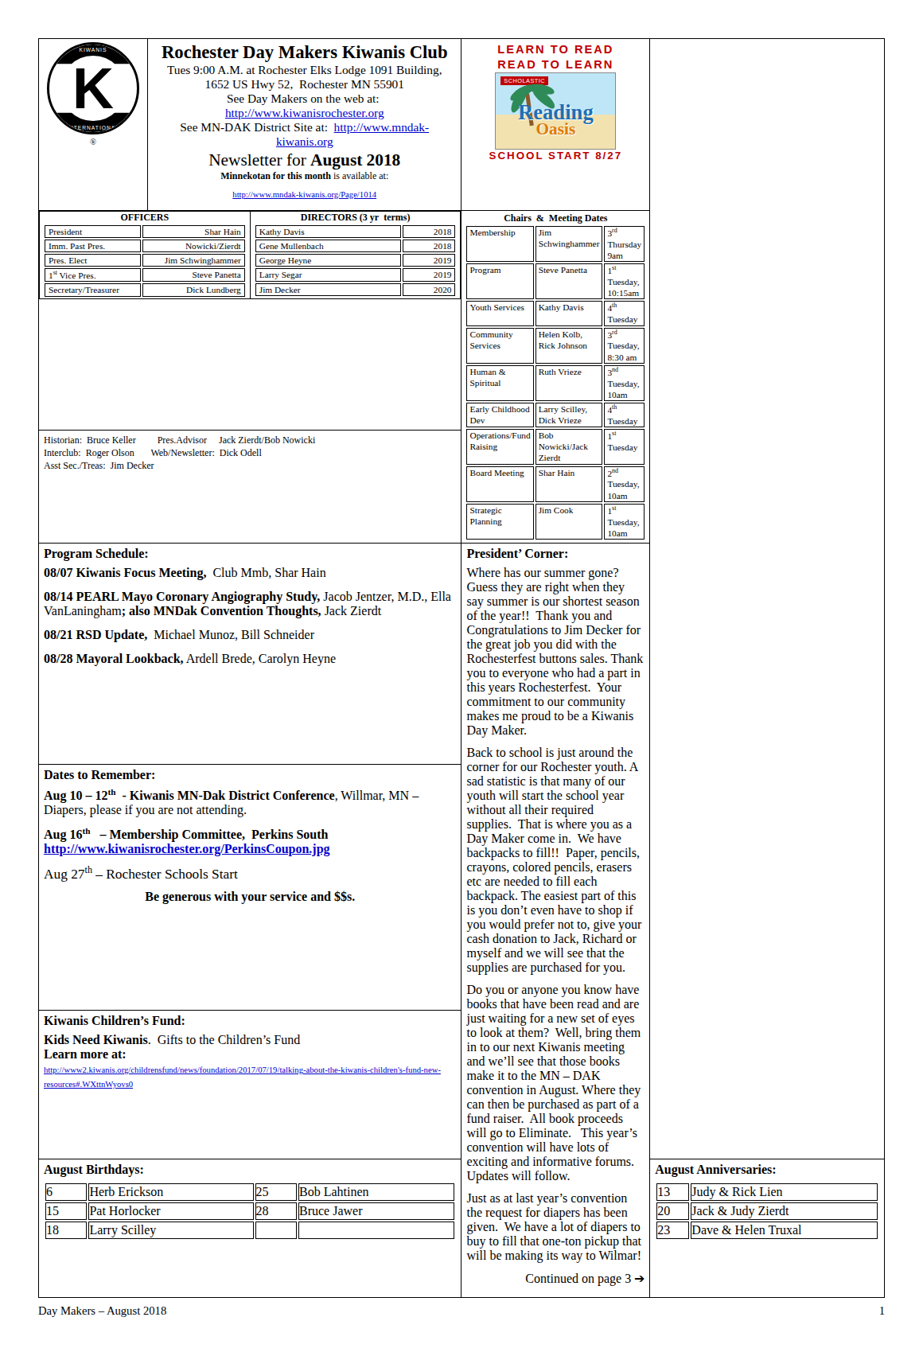| KIWANIS K INTERNATIONAL ® | Rochester Day Makers Kiwanis Club Tues 9:00 A.M. at Rochester Elks Lodge 1091 Building, 1652 US Hwy 52, Rochester MN 55901 See Day Makers on the web at: http://www.kiwanisrochester.org See MN-DAK District Site at: http://www.mndak-kiwanis.org Newsletter for August 2018 Minnekotan for this month is available at: http://www.mndak-kiwanis.org/Page/1014 | LEARN TO READ READ TO LEARN SCHOLASTIC Reading Oasis SCHOOL START 8/27 |
| / OFFICERS / President / Shar Hain / / Imm. Past Pres. / Nowicki/Zierdt / / Pres. Elect / Jim Schwinghammer / / 1 st Vice Pres. / Steve Panetta / / Secretary/Treasurer / Dick Lundberg / / DIRECTORS (3 yr terms) / Kathy Davis / 2018 / / Gene Mullenbach / 2018 / / George Heyne / 2019 / / Larry Segar / 2019 / / Jim Decker / 2020 / / | Chairs & Meeting Dates / Membership / Jim Schwinghammer / 3 rd Thursday 9am / / Program / Steve Panetta / 1 st Tuesday, 10:15am / / Youth Services / Kathy Davis / 4 th Tuesday / / Community Services / Helen Kolb, Rick Johnson / 3 rd Tuesday, 8:30 am / / Human & Spiritual / Ruth Vrieze / 3 nd Tuesday, 10am / / Early Childhood Dev / Larry Scilley, Dick Vrieze / 4 th Tuesday / / Operations/Fund Raising / Bob Nowicki/Jack Zierdt / 1 st Tuesday / / Board Meeting / Shar Hain / 2 nd Tuesday, 10am / / Strategic Planning / Jim Cook / 1 st Tuesday, 10am / |
| Historian: Bruce Keller Pres.Advisor Jack Zierdt/Bob Nowicki Interclub: Roger Olson Web/Newsletter: Dick Odell Asst Sec./Treas: Jim Decker |
| Program Schedule: 08/07 Kiwanis Focus Meeting, Club Mmb, Shar Hain 08/14 PEARL Mayo Coronary Angiography Study, Jacob Jentzer, M.D., Ella VanLaningham ; also MNDak Convention Thoughts, Jack Zierdt 08/21 RSD Update, Michael Munoz, Bill Schneider 08/28 Mayoral Lookback, Ardell Brede, Carolyn Heyne | President’ Corner: Where has our summer gone? Guess they are right when they say summer is our shortest season of the year!! Thank you and Congratulations to Jim Decker for the great job you did with the Rochesterfest buttons sales. Thank you to everyone who had a part in this years Rochesterfest. Your commitment to our community makes me proud to be a Kiwanis Day Maker. Back to school is just around the corner for our Rochester youth. A sad statistic is that many of our youth will start the school year without all their required supplies. That is where you as a Day Maker come in. We have backpacks to fill!! Paper, pencils, crayons, colored pencils, erasers etc are needed to fill each backpack. The easiest part of this is you don’t even have to shop if you would prefer not to, give your cash donation to Jack, Richard or myself and we will see that the supplies are purchased for you. Do you or anyone you know have books that have been read and are just waiting for a new set of eyes to look at them? Well, bring them in to our next Kiwanis meeting and we’ll see that those books make it to the MN – DAK convention in August. Where they can then be purchased as part of a fund raiser. All book proceeds will go to Eliminate. This year’s convention will have lots of exciting and informative forums. Updates will follow. Just as at last year’s convention the request for diapers has been given. We have a lot of diapers to buy to fill that one-ton pickup that will be making its way to Wilmar! Continued on page 3 ➔ |
| Dates to Remember: Aug 10 – 12 th - Kiwanis MN-Dak District Conference , Willmar, MN – Diapers, please if you are not attending. Aug 16 th – Membership Committee, Perkins South http://www.kiwanisrochester.org/PerkinsCoupon.jpg Aug 27 th – Rochester Schools Start Be generous with your service and $$s. |
| Kiwanis Children’s Fund: Kids Need Kiwanis . Gifts to the Children’s Fund Learn more at: http://www2.kiwanis.org/childrensfund/news/foundation/2017/07/19/talking-about-the-kiwanis-children's-fund-new-resources#.WXttnWyovs0 |
| August Birthdays: / 6 / Herb Erickson / 25 / Bob Lahtinen / / 15 / Pat Horlocker / 28 / Bruce Jawer / / 18 / Larry Scilley / / / | August Anniversaries: / 13 / Judy & Rick Lien / / 20 / Jack & Judy Zierdt / / 23 / Dave & Helen Truxal / |
1 Day Makers – August 2018